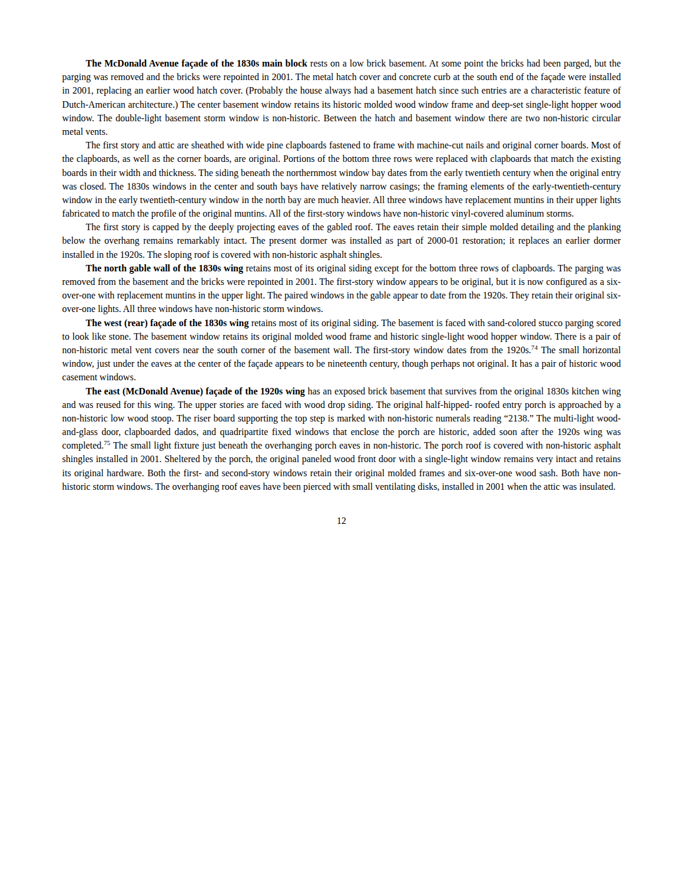The McDonald Avenue façade of the 1830s main block rests on a low brick basement. At some point the bricks had been parged, but the parging was removed and the bricks were repointed in 2001. The metal hatch cover and concrete curb at the south end of the façade were installed in 2001, replacing an earlier wood hatch cover. (Probably the house always had a basement hatch since such entries are a characteristic feature of Dutch-American architecture.) The center basement window retains its historic molded wood window frame and deep-set single-light hopper wood window. The double-light basement storm window is non-historic. Between the hatch and basement window there are two non-historic circular metal vents.
The first story and attic are sheathed with wide pine clapboards fastened to frame with machine-cut nails and original corner boards. Most of the clapboards, as well as the corner boards, are original. Portions of the bottom three rows were replaced with clapboards that match the existing boards in their width and thickness. The siding beneath the northernmost window bay dates from the early twentieth century when the original entry was closed. The 1830s windows in the center and south bays have relatively narrow casings; the framing elements of the early-twentieth-century window in the early twentieth-century window in the north bay are much heavier. All three windows have replacement muntins in their upper lights fabricated to match the profile of the original muntins. All of the first-story windows have non-historic vinyl-covered aluminum storms.
The first story is capped by the deeply projecting eaves of the gabled roof. The eaves retain their simple molded detailing and the planking below the overhang remains remarkably intact. The present dormer was installed as part of 2000-01 restoration; it replaces an earlier dormer installed in the 1920s. The sloping roof is covered with non-historic asphalt shingles.
The north gable wall of the 1830s wing retains most of its original siding except for the bottom three rows of clapboards. The parging was removed from the basement and the bricks were repointed in 2001. The first-story window appears to be original, but it is now configured as a six-over-one with replacement muntins in the upper light. The paired windows in the gable appear to date from the 1920s. They retain their original six-over-one lights. All three windows have non-historic storm windows.
The west (rear) façade of the 1830s wing retains most of its original siding. The basement is faced with sand-colored stucco parging scored to look like stone. The basement window retains its original molded wood frame and historic single-light wood hopper window. There is a pair of non-historic metal vent covers near the south corner of the basement wall. The first-story window dates from the 1920s.74 The small horizontal window, just under the eaves at the center of the façade appears to be nineteenth century, though perhaps not original. It has a pair of historic wood casement windows.
The east (McDonald Avenue) façade of the 1920s wing has an exposed brick basement that survives from the original 1830s kitchen wing and was reused for this wing. The upper stories are faced with wood drop siding. The original half-hipped- roofed entry porch is approached by a non-historic low wood stoop. The riser board supporting the top step is marked with non-historic numerals reading “2138.” The multi-light wood-and-glass door, clapboarded dados, and quadripartite fixed windows that enclose the porch are historic, added soon after the 1920s wing was completed.75 The small light fixture just beneath the overhanging porch eaves in non-historic. The porch roof is covered with non-historic asphalt shingles installed in 2001. Sheltered by the porch, the original paneled wood front door with a single-light window remains very intact and retains its original hardware. Both the first- and second-story windows retain their original molded frames and six-over-one wood sash. Both have non-historic storm windows. The overhanging roof eaves have been pierced with small ventilating disks, installed in 2001 when the attic was insulated.
12